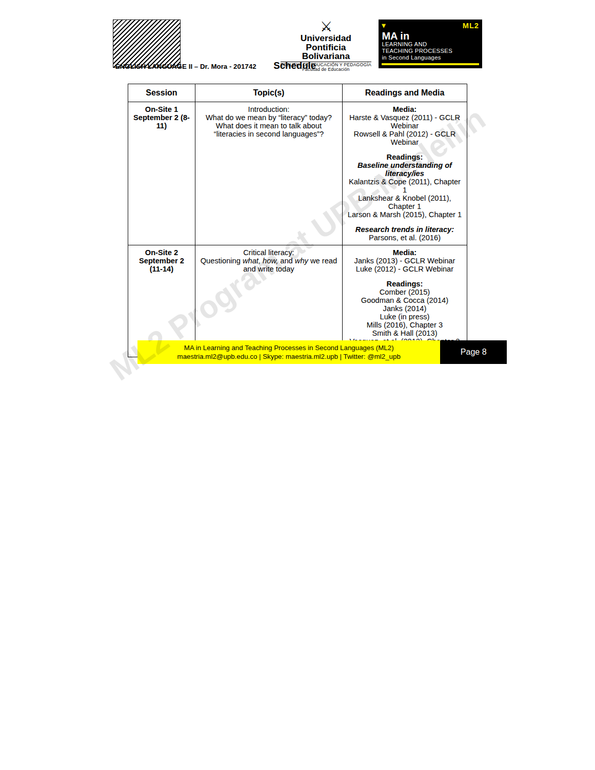ML2 Program at UPB-Medellín
⚔
Universidad
Pontificia
Bolivariana
ESCUELA DE EDUCACIÓN Y PEDAGOGÍA
Facultad de Educación
▾ ML2
MA in
LEARNING AND
TEACHING PROCESSES
in Second Languages
ENGLISH LANGUAGE II – Dr. Mora - 201742 Schedule
| Session | Topic(s) | Readings and Media |
| --- | --- | --- |
| On-Site 1 September 2 (8-11) | Introduction: What do we mean by “literacy” today? What does it mean to talk about “literacies in second languages”? | Media: Harste & Vasquez (2011) - GCLR Webinar Rowsell & Pahl (2012) - GCLR Webinar Readings: Baseline understanding of literacy/ies Kalantzis & Cope (2011), Chapter 1 Lankshear & Knobel (2011), Chapter 1 Larson & Marsh (2015), Chapter 1 Research trends in literacy: Parsons, et al. (2016) |
| On-Site 2 September 2 (11-14) | Critical literacy: Questioning what, how, and why we read and write today | Media: Janks (2013) - GCLR Webinar Luke (2012) - GCLR Webinar Readings: Comber (2015) Goodman & Cocca (2014) Janks (2014) Luke (in press) Mills (2016), Chapter 3 Smith & Hall (2013) Vasquez, et al. (2013), Chapter 2 Willis, et al. (2008), Chapter 2 |
MA in Learning and Teaching Processes in Second Languages (ML2)
maestria.ml2@upb.edu.co | Skype: maestria.ml2.upb | Twitter: @ml2_upb
Page 8